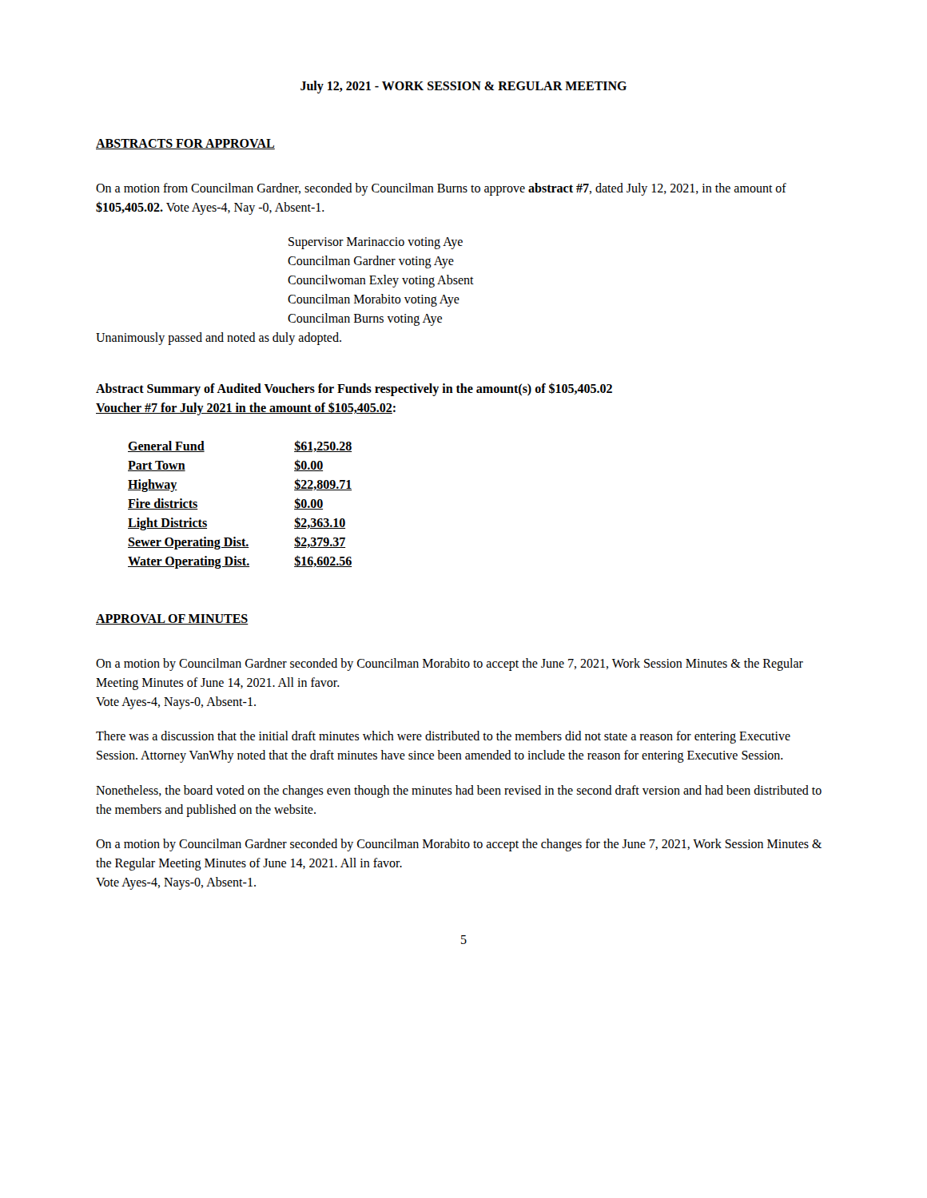July 12, 2021 - WORK SESSION & REGULAR MEETING
ABSTRACTS FOR APPROVAL
On a motion from Councilman Gardner, seconded by Councilman Burns to approve abstract #7, dated July 12, 2021, in the amount of $105,405.02. Vote Ayes-4, Nay -0, Absent-1.
Supervisor Marinaccio voting Aye
Councilman Gardner voting Aye
Councilwoman Exley voting Absent
Councilman Morabito voting Aye
Councilman Burns voting Aye
Unanimously passed and noted as duly adopted.
Abstract Summary of Audited Vouchers for Funds respectively in the amount(s) of $105,405.02
Voucher #7 for July 2021 in the amount of $105,405.02:
| General Fund | $61,250.28 |
| Part Town | $0.00 |
| Highway | $22,809.71 |
| Fire districts | $0.00 |
| Light Districts | $2,363.10 |
| Sewer Operating Dist. | $2,379.37 |
| Water Operating Dist. | $16,602.56 |
APPROVAL OF MINUTES
On a motion by Councilman Gardner seconded by Councilman Morabito to accept the June 7, 2021, Work Session Minutes & the Regular Meeting Minutes of June 14, 2021. All in favor.
Vote Ayes-4, Nays-0, Absent-1.
There was a discussion that the initial draft minutes which were distributed to the members did not state a reason for entering Executive Session. Attorney VanWhy noted that the draft minutes have since been amended to include the reason for entering Executive Session.
Nonetheless, the board voted on the changes even though the minutes had been revised in the second draft version and had been distributed to the members and published on the website.
On a motion by Councilman Gardner seconded by Councilman Morabito to accept the changes for the June 7, 2021, Work Session Minutes & the Regular Meeting Minutes of June 14, 2021. All in favor.
Vote Ayes-4, Nays-0, Absent-1.
5